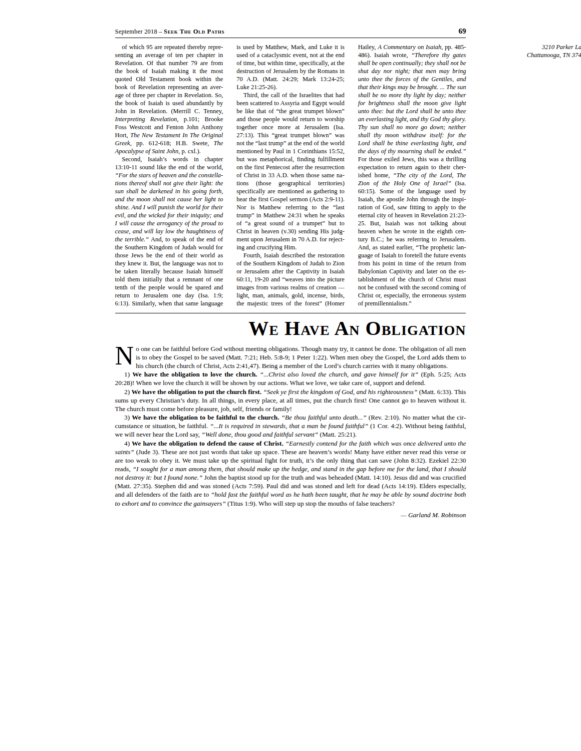September 2018 – Seek The Old Paths
69
of which 95 are repeated thereby representing an average of ten per chapter in Revelation. Of that number 79 are from the book of Isaiah making it the most quoted Old Testament book within the book of Revelation representing an average of three per chapter in Revelation. So, the book of Isaiah is used abundantly by John in Revelation. (Merrill C. Tenney, Interpreting Revelation, p.101; Brooke Foss Westcott and Fenton John Anthony Hort, The New Testament In The Original Greek, pp. 612-618; H.B. Swete, The Apocalypse of Saint John, p. cxl.).
Second, Isaiah’s words in chapter 13:10-11 sound like the end of the world, “For the stars of heaven and the constellations thereof shall not give their light: the sun shall be darkened in his going forth, and the moon shall not cause her light to shine. And I will punish the world for their evil, and the wicked for their iniquity; and I will cause the arrogancy of the proud to cease, and will lay low the haughtiness of the terrible.” And, to speak of the end of the Southern Kingdom of Judah would for those Jews be the end of their world as they knew it. But, the language was not to be taken literally because Isaiah himself told them initially that a remnant of one tenth of the people would be spared and return to Jerusalem one day (Isa. 1:9; 6:13). Similarly, when that same language is used by Matthew, Mark, and Luke it is used of a cataclysmic event, not at the end of time, but within time, specifically, at the destruction of Jerusalem by the Romans in 70 A.D. (Matt. 24:29; Mark 13:24-25; Luke 21:25-26).
Third, the call of the Israelites that had been scattered to Assyria and Egypt would be like that of “the great trumpet blown” and those people would return to worship together once more at Jerusalem (Isa. 27:13). This “great trumpet blown” was not the “last trump” at the end of the world mentioned by Paul in 1 Corinthians 15:52, but was metaphorical, finding fulfillment on the first Pentecost after the resurrection of Christ in 33 A.D. when those same nations (those geographical territories) specifically are mentioned as gathering to hear the first Gospel sermon (Acts 2:9-11). Nor is Matthew referring to the “last trump” in Matthew 24:31 when he speaks of “a great sound of a trumpet” but to Christ in heaven (v.30) sending His judgment upon Jerusalem in 70 A.D. for rejecting and crucifying Him.
Fourth, Isaiah described the restoration of the Southern Kingdom of Judah to Zion or Jerusalem after the Captivity in Isaiah 60:11, 19-20 and “weaves into the picture images from various realms of creation — light, man, animals, gold, incense, birds, the majestic trees of the forest” (Homer Hailey, A Commentary on Isaiah, pp. 485-486). Isaiah wrote, “Therefore thy gates shall be open continually; they shall not be shut day nor night; that men may bring unto thee the forces of the Gentiles, and that their kings may be brought. ... The sun shall be no more thy light by day; neither for brightness shall the moon give light unto thee: but the Lord shall be unto thee an everlasting light, and thy God thy glory. Thy sun shall no more go down; neither shall thy moon withdraw itself: for the Lord shall be thine everlasting light, and the days of thy mourning shall be ended.” For those exiled Jews, this was a thrilling expectation to return again to their cherished home, “The city of the Lord, The Zion of the Holy One of Israel” (Isa. 60:15). Some of the language used by Isaiah, the apostle John through the inspiration of God, saw fitting to apply to the eternal city of heaven in Revelation 21:23-25. But, Isaiah was not talking about heaven when he wrote in the eighth century B.C.; he was referring to Jerusalem. And, as stated earlier, “The prophetic language of Isaiah to foretell the future events from his point in time of the return from Babylonian Captivity and later on the establishment of the church of Christ must not be confused with the second coming of Christ or, especially, the erroneous system of premillennialism.”
3210 Parker Lane
Chattanooga, TN 37419
We Have An Obligation
No one can be faithful before God without meeting obligations. Though many try, it cannot be done. The obligation of all men is to obey the Gospel to be saved (Matt. 7:21; Heb. 5:8-9; 1 Peter 1:22). When men obey the Gospel, the Lord adds them to his church (the church of Christ, Acts 2:41,47). Being a member of the Lord’s church carries with it many obligations.
1) We have the obligation to love the church. “...Christ also loved the church, and gave himself for it” (Eph. 5:25; Acts 20:28)! When we love the church it will be shown by our actions. What we love, we take care of, support and defend.
2) We have the obligation to put the church first. “Seek ye first the kingdom of God, and his righteousness” (Matt. 6:33). This sums up every Christian’s duty. In all things, in every place, at all times, put the church first! One cannot go to heaven without it. The church must come before pleasure, job, self, friends or family!
3) We have the obligation to be faithful to the church. “Be thou faithful unto death...” (Rev. 2:10). No matter what the circumstance or situation, be faithful. “...It is required in stewards, that a man be found faithful” (1 Cor. 4:2). Without being faithful, we will never hear the Lord say, “Well done, thou good and faithful servant” (Matt. 25:21).
4) We have the obligation to defend the cause of Christ. “Earnestly contend for the faith which was once delivered unto the saints” (Jude 3). These are not just words that take up space. These are heaven’s words! Many have either never read this verse or are too weak to obey it. We must take up the spiritual fight for truth, it’s the only thing that can save (John 8:32). Ezekiel 22:30 reads, “I sought for a man among them, that should make up the hedge, and stand in the gap before me for the land, that I should not destroy it: but I found none.” John the baptist stood up for the truth and was beheaded (Matt. 14:10). Jesus did and was crucified (Matt. 27:35). Stephen did and was stoned (Acts 7:59). Paul did and was stoned and left for dead (Acts 14:19). Elders especially, and all defenders of the faith are to “hold fast the faithful word as he hath been taught, that he may be able by sound doctrine both to exhort and to convince the gainsayers” (Titus 1:9). Who will step up stop the mouths of false teachers?
— Garland M. Robinson